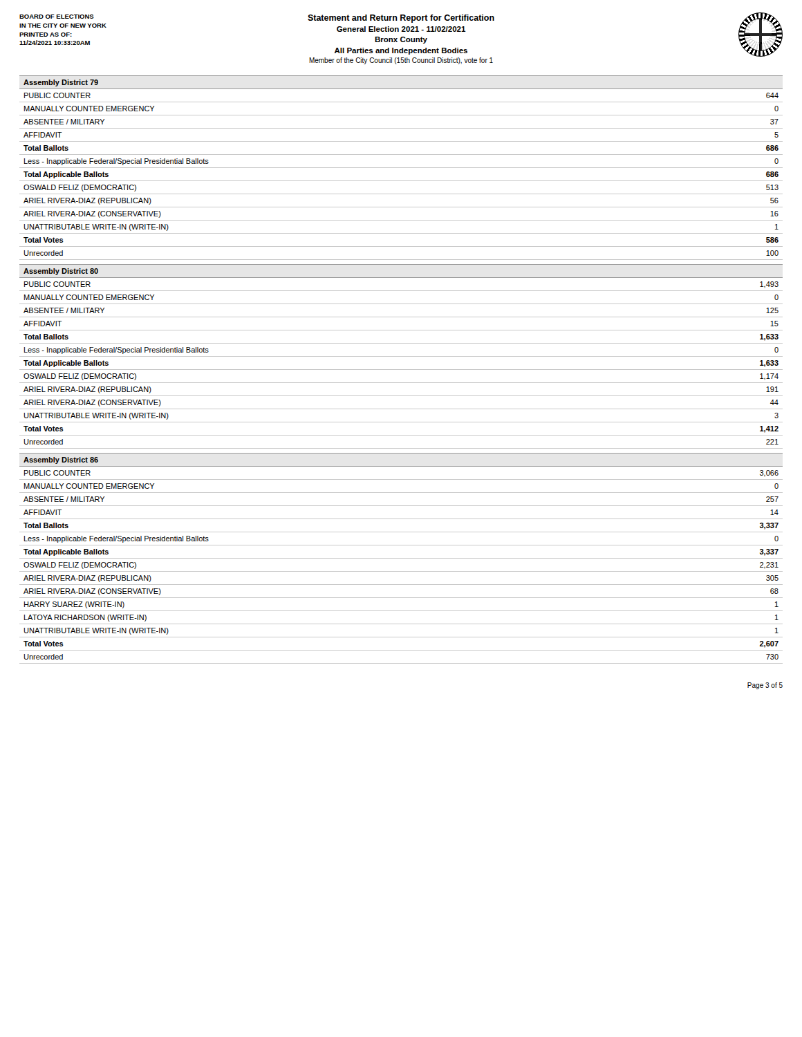BOARD OF ELECTIONS
IN THE CITY OF NEW YORK
PRINTED AS OF:
11/24/2021 10:33:20AM
Statement and Return Report for Certification
General Election 2021 - 11/02/2021
Bronx County
All Parties and Independent Bodies
Member of the City Council (15th Council District), vote for 1
Assembly District 79
| PUBLIC COUNTER | 644 |
| MANUALLY COUNTED EMERGENCY | 0 |
| ABSENTEE / MILITARY | 37 |
| AFFIDAVIT | 5 |
| Total Ballots | 686 |
| Less - Inapplicable Federal/Special Presidential Ballots | 0 |
| Total Applicable Ballots | 686 |
| OSWALD FELIZ (DEMOCRATIC) | 513 |
| ARIEL RIVERA-DIAZ (REPUBLICAN) | 56 |
| ARIEL RIVERA-DIAZ (CONSERVATIVE) | 16 |
| UNATTRIBUTABLE WRITE-IN (WRITE-IN) | 1 |
| Total Votes | 586 |
| Unrecorded | 100 |
Assembly District 80
| PUBLIC COUNTER | 1,493 |
| MANUALLY COUNTED EMERGENCY | 0 |
| ABSENTEE / MILITARY | 125 |
| AFFIDAVIT | 15 |
| Total Ballots | 1,633 |
| Less - Inapplicable Federal/Special Presidential Ballots | 0 |
| Total Applicable Ballots | 1,633 |
| OSWALD FELIZ (DEMOCRATIC) | 1,174 |
| ARIEL RIVERA-DIAZ (REPUBLICAN) | 191 |
| ARIEL RIVERA-DIAZ (CONSERVATIVE) | 44 |
| UNATTRIBUTABLE WRITE-IN (WRITE-IN) | 3 |
| Total Votes | 1,412 |
| Unrecorded | 221 |
Assembly District 86
| PUBLIC COUNTER | 3,066 |
| MANUALLY COUNTED EMERGENCY | 0 |
| ABSENTEE / MILITARY | 257 |
| AFFIDAVIT | 14 |
| Total Ballots | 3,337 |
| Less - Inapplicable Federal/Special Presidential Ballots | 0 |
| Total Applicable Ballots | 3,337 |
| OSWALD FELIZ (DEMOCRATIC) | 2,231 |
| ARIEL RIVERA-DIAZ (REPUBLICAN) | 305 |
| ARIEL RIVERA-DIAZ (CONSERVATIVE) | 68 |
| HARRY SUAREZ (WRITE-IN) | 1 |
| LATOYA RICHARDSON (WRITE-IN) | 1 |
| UNATTRIBUTABLE WRITE-IN (WRITE-IN) | 1 |
| Total Votes | 2,607 |
| Unrecorded | 730 |
Page 3 of 5